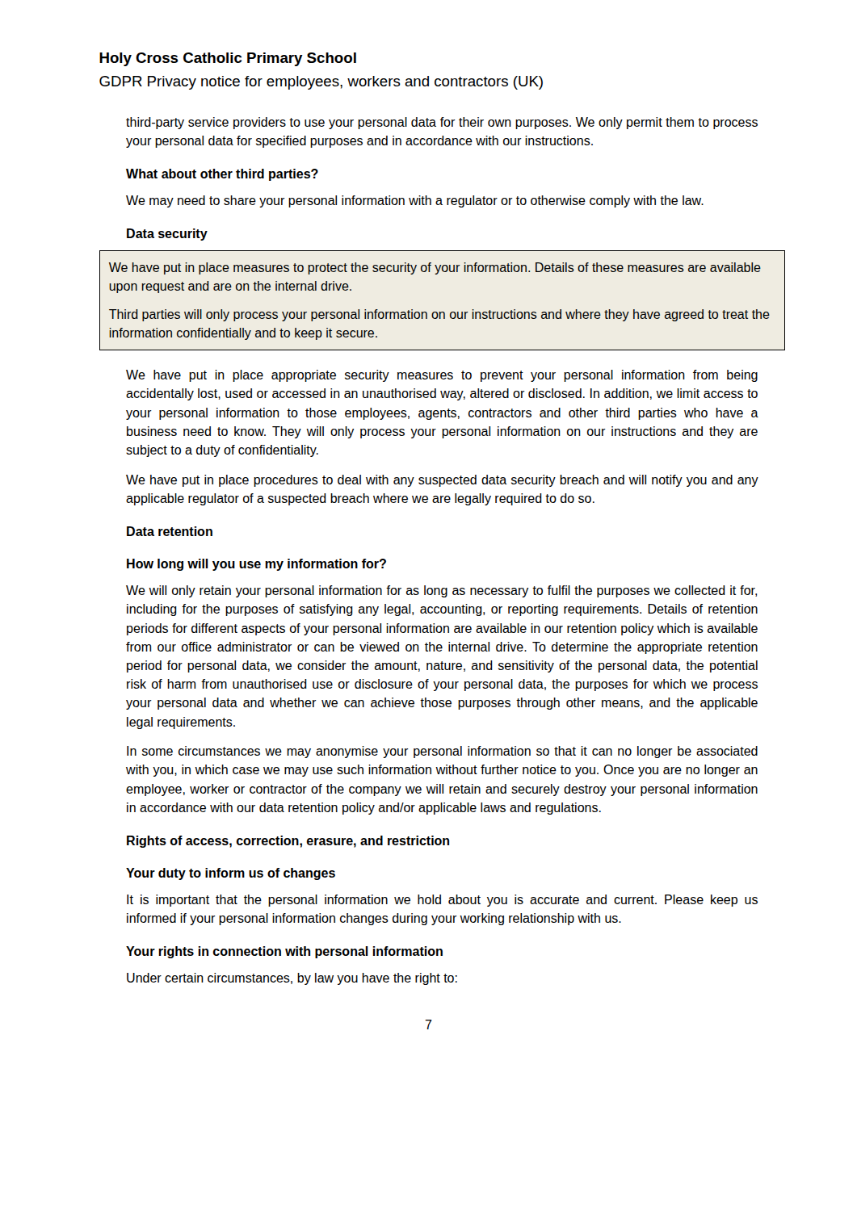Holy Cross Catholic Primary School
GDPR Privacy notice for employees, workers and contractors (UK)
third-party service providers to use your personal data for their own purposes. We only permit them to process your personal data for specified purposes and in accordance with our instructions.
What about other third parties?
We may need to share your personal information with a regulator or to otherwise comply with the law.
Data security
We have put in place measures to protect the security of your information. Details of these measures are available upon request and are on the internal drive.
Third parties will only process your personal information on our instructions and where they have agreed to treat the information confidentially and to keep it secure.
We have put in place appropriate security measures to prevent your personal information from being accidentally lost, used or accessed in an unauthorised way, altered or disclosed. In addition, we limit access to your personal information to those employees, agents, contractors and other third parties who have a business need to know. They will only process your personal information on our instructions and they are subject to a duty of confidentiality.
We have put in place procedures to deal with any suspected data security breach and will notify you and any applicable regulator of a suspected breach where we are legally required to do so.
Data retention
How long will you use my information for?
We will only retain your personal information for as long as necessary to fulfil the purposes we collected it for, including for the purposes of satisfying any legal, accounting, or reporting requirements. Details of retention periods for different aspects of your personal information are available in our retention policy which is available from our office administrator or can be viewed on the internal drive. To determine the appropriate retention period for personal data, we consider the amount, nature, and sensitivity of the personal data, the potential risk of harm from unauthorised use or disclosure of your personal data, the purposes for which we process your personal data and whether we can achieve those purposes through other means, and the applicable legal requirements.
In some circumstances we may anonymise your personal information so that it can no longer be associated with you, in which case we may use such information without further notice to you. Once you are no longer an employee, worker or contractor of the company we will retain and securely destroy your personal information in accordance with our data retention policy and/or applicable laws and regulations.
Rights of access, correction, erasure, and restriction
Your duty to inform us of changes
It is important that the personal information we hold about you is accurate and current. Please keep us informed if your personal information changes during your working relationship with us.
Your rights in connection with personal information
Under certain circumstances, by law you have the right to:
7